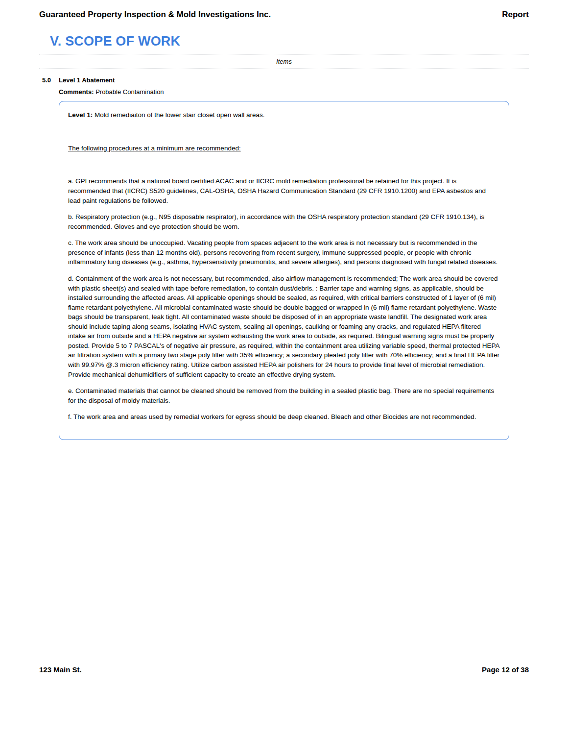Guaranteed Property Inspection & Mold Investigations Inc.
Report
V. SCOPE OF WORK
Items
5.0 Level 1 Abatement
Comments: Probable Contamination
Level 1: Mold remediaiton of the lower stair closet open wall areas.
The following procedures at a minimum are recommended:
a. GPI recommends that a national board certified ACAC and or IICRC mold remediation professional be retained for this project. It is recommended that (IICRC) S520 guidelines, CAL-OSHA, OSHA Hazard Communication Standard (29 CFR 1910.1200) and EPA asbestos and lead paint regulations be followed.
b. Respiratory protection (e.g., N95 disposable respirator), in accordance with the OSHA respiratory protection standard (29 CFR 1910.134), is recommended. Gloves and eye protection should be worn.
c. The work area should be unoccupied. Vacating people from spaces adjacent to the work area is not necessary but is recommended in the presence of infants (less than 12 months old), persons recovering from recent surgery, immune suppressed people, or people with chronic inflammatory lung diseases (e.g., asthma, hypersensitivity pneumonitis, and severe allergies), and persons diagnosed with fungal related diseases.
d. Containment of the work area is not necessary, but recommended, also airflow management is recommended; The work area should be covered with plastic sheet(s) and sealed with tape before remediation, to contain dust/debris. : Barrier tape and warning signs, as applicable, should be installed surrounding the affected areas. All applicable openings should be sealed, as required, with critical barriers constructed of 1 layer of (6 mil) flame retardant polyethylene. All microbial contaminated waste should be double bagged or wrapped in (6 mil) flame retardant polyethylene. Waste bags should be transparent, leak tight. All contaminated waste should be disposed of in an appropriate waste landfill. The designated work area should include taping along seams, isolating HVAC system, sealing all openings, caulking or foaming any cracks, and regulated HEPA filtered intake air from outside and a HEPA negative air system exhausting the work area to outside, as required. Bilingual warning signs must be properly posted. Provide 5 to 7 PASCAL's of negative air pressure, as required, within the containment area utilizing variable speed, thermal protected HEPA air filtration system with a primary two stage poly filter with 35% efficiency; a secondary pleated poly filter with 70% efficiency; and a final HEPA filter with 99.97% @.3 micron efficiency rating. Utilize carbon assisted HEPA air polishers for 24 hours to provide final level of microbial remediation. Provide mechanical dehumidifiers of sufficient capacity to create an effective drying system.
e. Contaminated materials that cannot be cleaned should be removed from the building in a sealed plastic bag. There are no special requirements for the disposal of moldy materials.
f. The work area and areas used by remedial workers for egress should be deep cleaned. Bleach and other Biocides are not recommended.
123 Main St.
Page 12 of 38